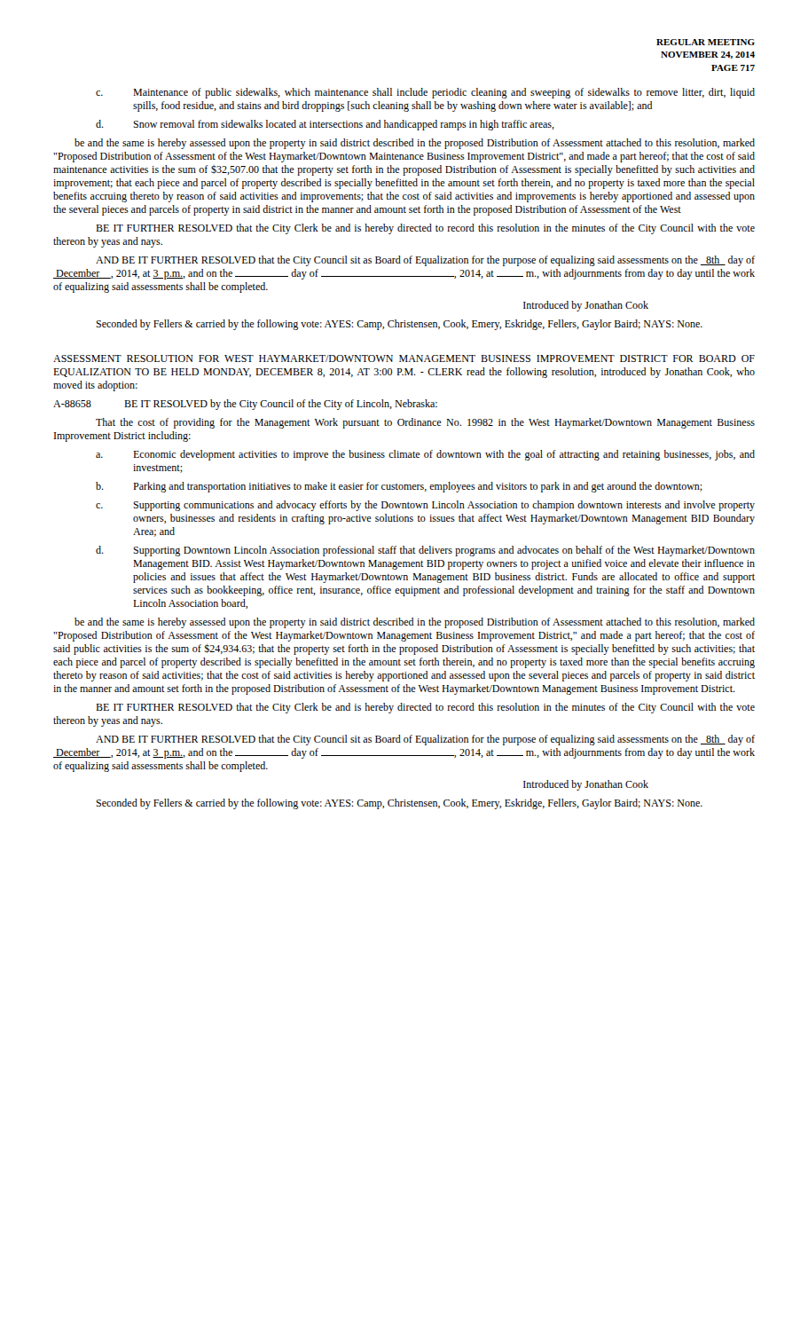REGULAR MEETING
NOVEMBER 24, 2014
PAGE 717
c.
Maintenance of public sidewalks, which maintenance shall include periodic cleaning and sweeping of sidewalks to remove litter, dirt, liquid spills, food residue, and stains and bird droppings [such cleaning shall be by washing down where water is available]; and
d.
Snow removal from sidewalks located at intersections and handicapped ramps in high traffic areas,
be and the same is hereby assessed upon the property in said district described in the proposed Distribution of Assessment attached to this resolution, marked "Proposed Distribution of Assessment of the West Haymarket/Downtown Maintenance Business Improvement District", and made a part hereof; that the cost of said maintenance activities is the sum of $32,507.00 that the property set forth in the proposed Distribution of Assessment is specially benefitted by such activities and improvement; that each piece and parcel of property described is specially benefitted in the amount set forth therein, and no property is taxed more than the special benefits accruing thereto by reason of said activities and improvements; that the cost of said activities and improvements is hereby apportioned and assessed upon the several pieces and parcels of property in said district in the manner and amount set forth in the proposed Distribution of Assessment of the West
BE IT FURTHER RESOLVED that the City Clerk be and is hereby directed to record this resolution in the minutes of the City Council with the vote thereon by yeas and nays.
AND BE IT FURTHER RESOLVED that the City Council sit as Board of Equalization for the purpose of equalizing said assessments on the 8th day of December , 2014, at 3 p.m., and on the day of , 2014, at m., with adjournments from day to day until the work of equalizing said assessments shall be completed.
Introduced by Jonathan Cook
Seconded by Fellers & carried by the following vote: AYES: Camp, Christensen, Cook, Emery, Eskridge, Fellers, Gaylor Baird; NAYS: None.
ASSESSMENT RESOLUTION FOR WEST HAYMARKET/DOWNTOWN MANAGEMENT BUSINESS IMPROVEMENT DISTRICT FOR BOARD OF EQUALIZATION TO BE HELD MONDAY, DECEMBER 8, 2014, AT 3:00 P.M. - CLERK read the following resolution, introduced by Jonathan Cook, who moved its adoption:
A-88658
BE IT RESOLVED by the City Council of the City of Lincoln, Nebraska:
That the cost of providing for the Management Work pursuant to Ordinance No. 19982 in the West Haymarket/Downtown Management Business Improvement District including:
a.
Economic development activities to improve the business climate of downtown with the goal of attracting and retaining businesses, jobs, and investment;
b.
Parking and transportation initiatives to make it easier for customers, employees and visitors to park in and get around the downtown;
c.
Supporting communications and advocacy efforts by the Downtown Lincoln Association to champion downtown interests and involve property owners, businesses and residents in crafting pro-active solutions to issues that affect West Haymarket/Downtown Management BID Boundary Area; and
d.
Supporting Downtown Lincoln Association professional staff that delivers programs and advocates on behalf of the West Haymarket/Downtown Management BID. Assist West Haymarket/Downtown Management BID property owners to project a unified voice and elevate their influence in policies and issues that affect the West Haymarket/Downtown Management BID business district. Funds are allocated to office and support services such as bookkeeping, office rent, insurance, office equipment and professional development and training for the staff and Downtown Lincoln Association board,
be and the same is hereby assessed upon the property in said district described in the proposed Distribution of Assessment attached to this resolution, marked "Proposed Distribution of Assessment of the West Haymarket/Downtown Management Business Improvement District," and made a part hereof; that the cost of said public activities is the sum of $24,934.63; that the property set forth in the proposed Distribution of Assessment is specially benefitted by such activities; that each piece and parcel of property described is specially benefitted in the amount set forth therein, and no property is taxed more than the special benefits accruing thereto by reason of said activities; that the cost of said activities is hereby apportioned and assessed upon the several pieces and parcels of property in said district in the manner and amount set forth in the proposed Distribution of Assessment of the West Haymarket/Downtown Management Business Improvement District.
BE IT FURTHER RESOLVED that the City Clerk be and is hereby directed to record this resolution in the minutes of the City Council with the vote thereon by yeas and nays.
AND BE IT FURTHER RESOLVED that the City Council sit as Board of Equalization for the purpose of equalizing said assessments on the 8th day of December , 2014, at 3 p.m., and on the day of , 2014, at m., with adjournments from day to day until the work of equalizing said assessments shall be completed.
Introduced by Jonathan Cook
Seconded by Fellers & carried by the following vote: AYES: Camp, Christensen, Cook, Emery, Eskridge, Fellers, Gaylor Baird; NAYS: None.